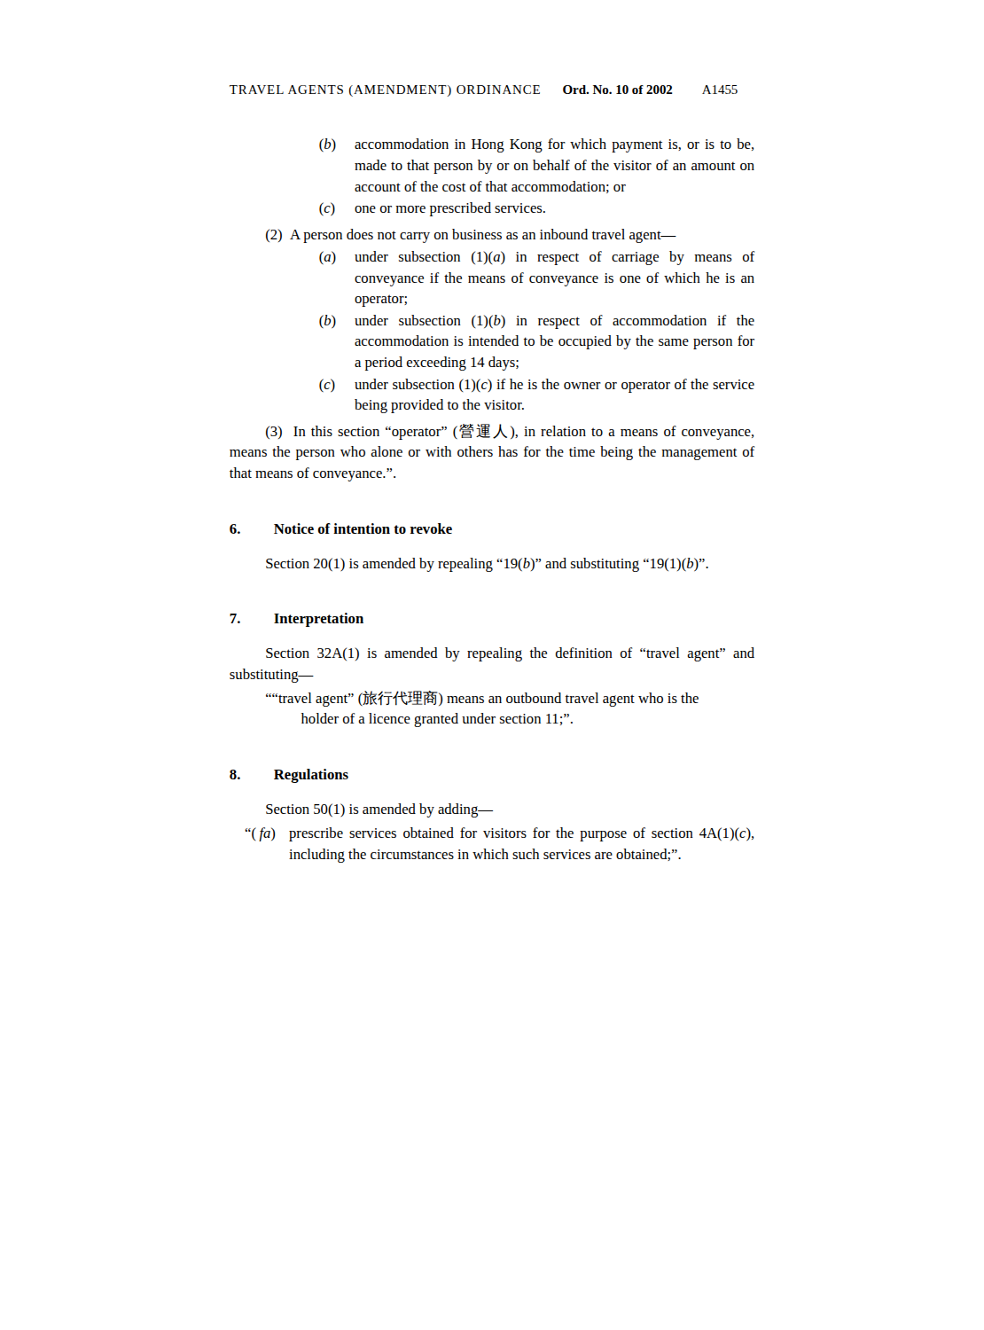TRAVEL AGENTS (AMENDMENT) ORDINANCE Ord. No. 10 of 2002 A1455
(b) accommodation in Hong Kong for which payment is, or is to be, made to that person by or on behalf of the visitor of an amount on account of the cost of that accommodation; or
(c) one or more prescribed services.
(2) A person does not carry on business as an inbound travel agent—
(a) under subsection (1)(a) in respect of carriage by means of conveyance if the means of conveyance is one of which he is an operator;
(b) under subsection (1)(b) in respect of accommodation if the accommodation is intended to be occupied by the same person for a period exceeding 14 days;
(c) under subsection (1)(c) if he is the owner or operator of the service being provided to the visitor.
(3) In this section “operator” (營運人), in relation to a means of conveyance, means the person who alone or with others has for the time being the management of that means of conveyance.”.
6. Notice of intention to revoke
Section 20(1) is amended by repealing “19(b)” and substituting “19(1)(b)”.
7. Interpretation
Section 32A(1) is amended by repealing the definition of “travel agent” and substituting—
““travel agent” (旅行代理商) means an outbound travel agent who is the holder of a licence granted under section 11;”.
8. Regulations
Section 50(1) is amended by adding—
“( fa) prescribe services obtained for visitors for the purpose of section 4A(1)(c), including the circumstances in which such services are obtained;”.